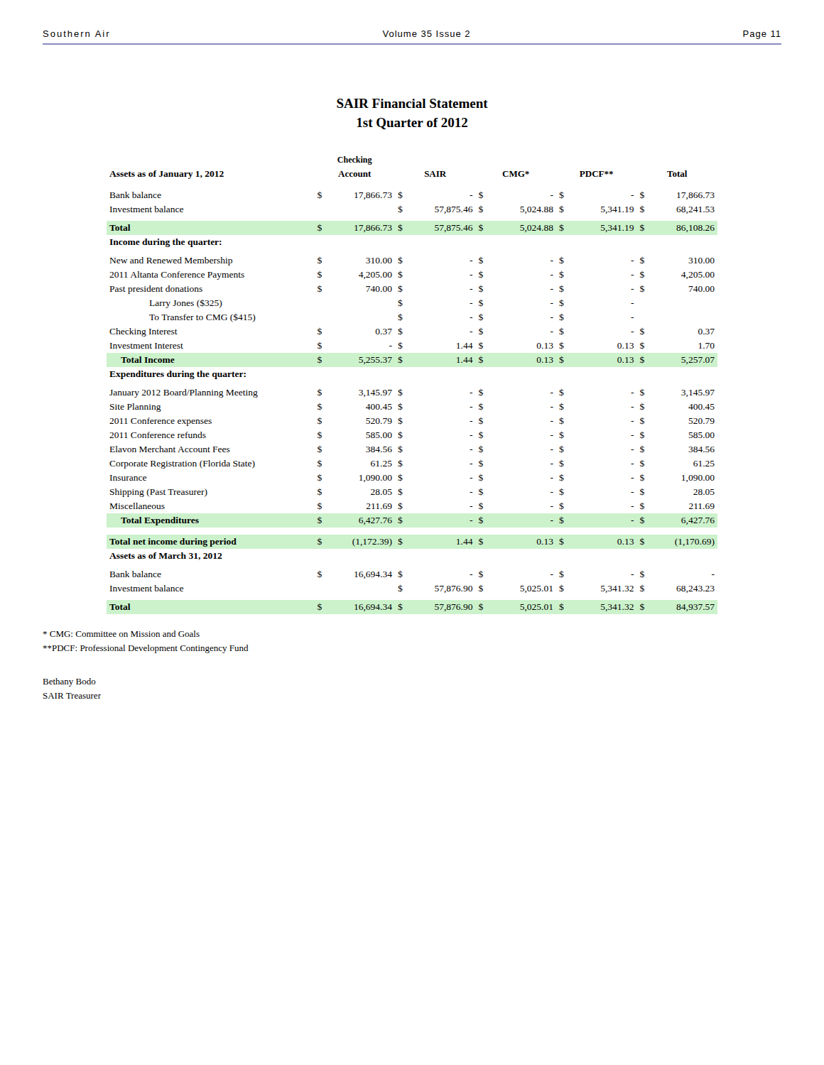Southern Air
Volume 35 Issue 2
Page 11
SAIR Financial Statement
1st Quarter of 2012
| | Checking | | | | |
| Assets as of January 1, 2012 | Account | SAIR | CMG* | PDCF** | Total |
| Bank balance | $ | 17,866.73 | $ | - | $ | - | $ | - | $ | 17,866.73 |
| Investment balance | | | $ | 57,875.46 | $ | 5,024.88 | $ | 5,341.19 | $ | 68,241.53 |
| Total | $ | 17,866.73 | $ | 57,875.46 | $ | 5,024.88 | $ | 5,341.19 | $ | 86,108.26 |
| Income during the quarter: |
| New and Renewed Membership | $ | 310.00 | $ | - | $ | - | $ | - | $ | 310.00 |
| 2011 Altanta Conference Payments | $ | 4,205.00 | $ | - | $ | - | $ | - | $ | 4,205.00 |
| Past president donations | $ | 740.00 | $ | - | $ | - | $ | - | $ | 740.00 |
| Larry Jones ($325) | | | $ | - | $ | - | $ | - | | |
| To Transfer to CMG ($415) | | | $ | - | $ | - | $ | - | | |
| Checking Interest | $ | 0.37 | $ | - | $ | - | $ | - | $ | 0.37 |
| Investment Interest | $ | - | $ | 1.44 | $ | 0.13 | $ | 0.13 | $ | 1.70 |
| Total Income | $ | 5,255.37 | $ | 1.44 | $ | 0.13 | $ | 0.13 | $ | 5,257.07 |
| Expenditures during the quarter: |
| January 2012 Board/Planning Meeting | $ | 3,145.97 | $ | - | $ | - | $ | - | $ | 3,145.97 |
| Site Planning | $ | 400.45 | $ | - | $ | - | $ | - | $ | 400.45 |
| 2011 Conference expenses | $ | 520.79 | $ | - | $ | - | $ | - | $ | 520.79 |
| 2011 Conference refunds | $ | 585.00 | $ | - | $ | - | $ | - | $ | 585.00 |
| Elavon Merchant Account Fees | $ | 384.56 | $ | - | $ | - | $ | - | $ | 384.56 |
| Corporate Registration (Florida State) | $ | 61.25 | $ | - | $ | - | $ | - | $ | 61.25 |
| Insurance | $ | 1,090.00 | $ | - | $ | - | $ | - | $ | 1,090.00 |
| Shipping (Past Treasurer) | $ | 28.05 | $ | - | $ | - | $ | - | $ | 28.05 |
| Miscellaneous | $ | 211.69 | $ | - | $ | - | $ | - | $ | 211.69 |
| Total Expenditures | $ | 6,427.76 | $ | - | $ | - | $ | - | $ | 6,427.76 |
| Total net income during period | $ | (1,172.39) | $ | 1.44 | $ | 0.13 | $ | 0.13 | $ | (1,170.69) |
| Assets as of March 31, 2012 |
| Bank balance | $ | 16,694.34 | $ | - | $ | - | $ | - | $ | - |
| Investment balance | | | $ | 57,876.90 | $ | 5,025.01 | $ | 5,341.32 | $ | 68,243.23 |
| Total | $ | 16,694.34 | $ | 57,876.90 | $ | 5,025.01 | $ | 5,341.32 | $ | 84,937.57 |
* CMG: Committee on Mission and Goals
**PDCF: Professional Development Contingency Fund
Bethany Bodo
SAIR Treasurer